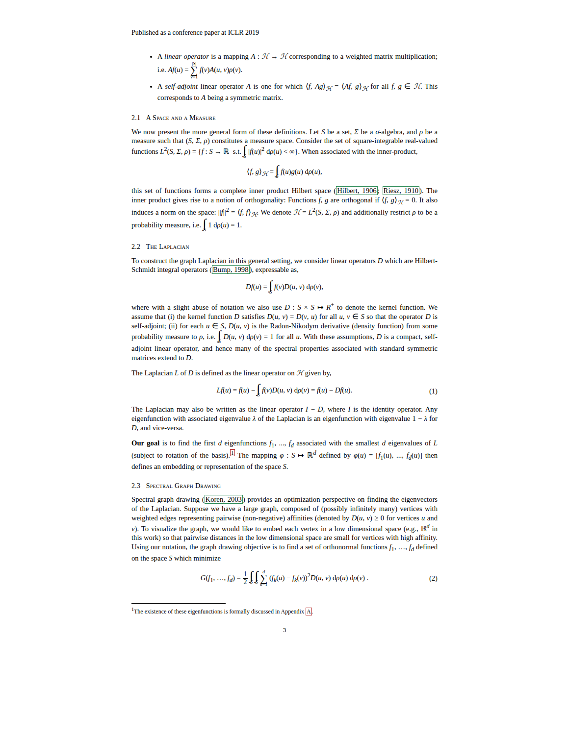Published as a conference paper at ICLR 2019
A linear operator is a mapping A : ℋ → ℋ corresponding to a weighted matrix multiplication; i.e. Af(u) = |S|∑v=1 f(v)A(u, v)ρ(v).
A self-adjoint linear operator A is one for which ⟨f, Ag⟩ℋ = ⟨Af, g⟩ℋ for all f, g ∈ ℋ. This corresponds to A being a symmetric matrix.
2.1 A Space and a Measure
We now present the more general form of these definitions. Let S be a set, Σ be a σ-algebra, and ρ be a measure such that (S, Σ, ρ) constitutes a measure space. Consider the set of square-integrable real-valued functions L2(S, Σ, ρ) = {f : S → ℝ s.t. ∫S |f(u)|2 dρ(u) < ∞}. When associated with the inner-product,
⟨f, g⟩ℋ = ∫S f(u)g(u) dρ(u),
this set of functions forms a complete inner product Hilbert space (Hilbert, 1906; Riesz, 1910). The inner product gives rise to a notion of orthogonality: Functions f, g are orthogonal if ⟨f, g⟩ℋ = 0. It also induces a norm on the space: ||f||2 = ⟨f, f⟩ℋ. We denote ℋ = L2(S, Σ, ρ) and additionally restrict ρ to be a probability measure, i.e. ∫S 1 dρ(u) = 1.
2.2 The Laplacian
To construct the graph Laplacian in this general setting, we consider linear operators D which are Hilbert-Schmidt integral operators (Bump, 1998), expressable as,
Df(u) = ∫S f(v)D(u, v) dρ(v),
where with a slight abuse of notation we also use D : S × S ↦ R+ to denote the kernel function. We assume that (i) the kernel function D satisfies D(u, v) = D(v, u) for all u, v ∈ S so that the operator D is self-adjoint; (ii) for each u ∈ S, D(u, v) is the Radon-Nikodym derivative (density function) from some probability measure to ρ, i.e. ∫S D(u, v) dρ(v) = 1 for all u. With these assumptions, D is a compact, self-adjoint linear operator, and hence many of the spectral properties associated with standard symmetric matrices extend to D.
The Laplacian L of D is defined as the linear operator on ℋ given by,
Lf(u) = f(u) − ∫S f(v)D(u, v) dρ(v) = f(u) − Df(u). (1)
The Laplacian may also be written as the linear operator I − D, where I is the identity operator. Any eigenfunction with associated eigenvalue λ of the Laplacian is an eigenfunction with eigenvalue 1 − λ for D, and vice-versa.
Our goal is to find the first d eigenfunctions f1, ..., fd associated with the smallest d eigenvalues of L (subject to rotation of the basis).1 The mapping φ : S ↦ ℝd defined by φ(u) = [f1(u), ..., fd(u)] then defines an embedding or representation of the space S.
2.3 Spectral Graph Drawing
Spectral graph drawing (Koren, 2003) provides an optimization perspective on finding the eigenvectors of the Laplacian. Suppose we have a large graph, composed of (possibly infinitely many) vertices with weighted edges representing pairwise (non-negative) affinities (denoted by D(u, v) ≥ 0 for vertices u and v). To visualize the graph, we would like to embed each vertex in a low dimensional space (e.g., ℝd in this work) so that pairwise distances in the low dimensional space are small for vertices with high affinity. Using our notation, the graph drawing objective is to find a set of orthonormal functions f1, …, fd defined on the space S which minimize
G(f1, …, fd) = 12 ∫S ∫S d∑k=1 (fk(u) − fk(v))2D(u, v) dρ(u) dρ(v) . (2)
1The existence of these eigenfunctions is formally discussed in Appendix A.
3